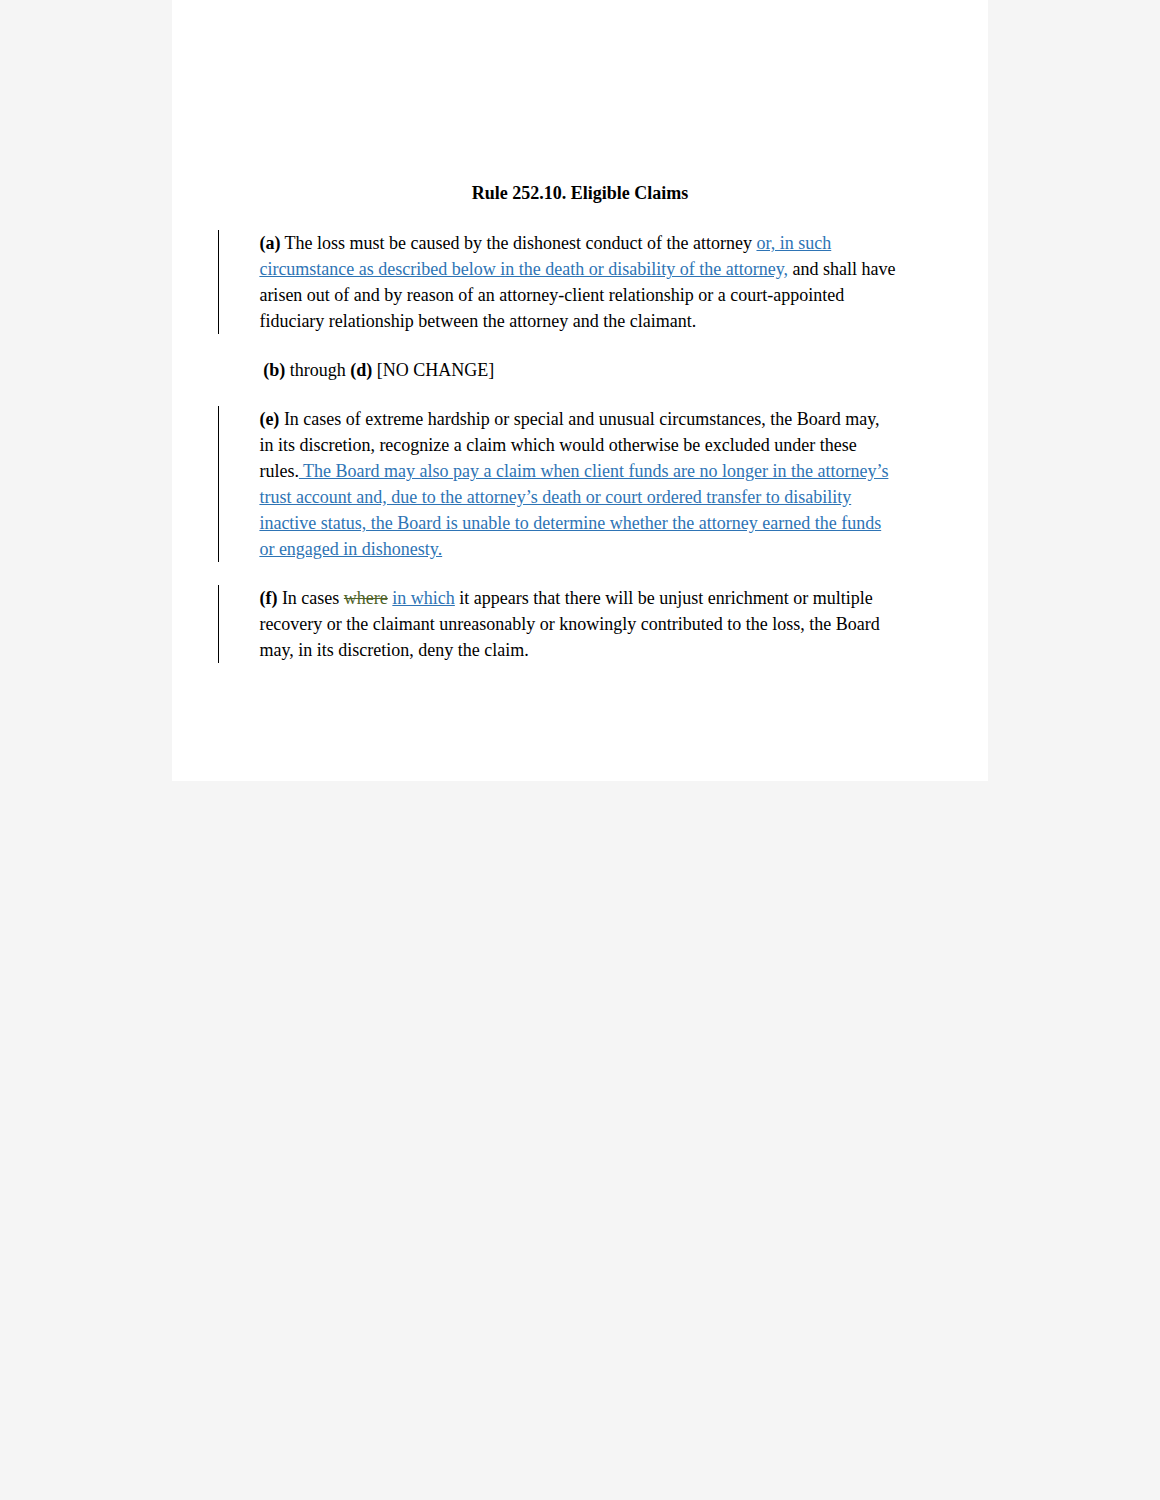Rule 252.10. Eligible Claims
(a) The loss must be caused by the dishonest conduct of the attorney or, in such circumstance as described below in the death or disability of the attorney, and shall have arisen out of and by reason of an attorney-client relationship or a court-appointed fiduciary relationship between the attorney and the claimant.
(b) through (d) [NO CHANGE]
(e) In cases of extreme hardship or special and unusual circumstances, the Board may, in its discretion, recognize a claim which would otherwise be excluded under these rules. The Board may also pay a claim when client funds are no longer in the attorney’s trust account and, due to the attorney’s death or court ordered transfer to disability inactive status, the Board is unable to determine whether the attorney earned the funds or engaged in dishonesty.
(f) In cases where in which it appears that there will be unjust enrichment or multiple recovery or the claimant unreasonably or knowingly contributed to the loss, the Board may, in its discretion, deny the claim.